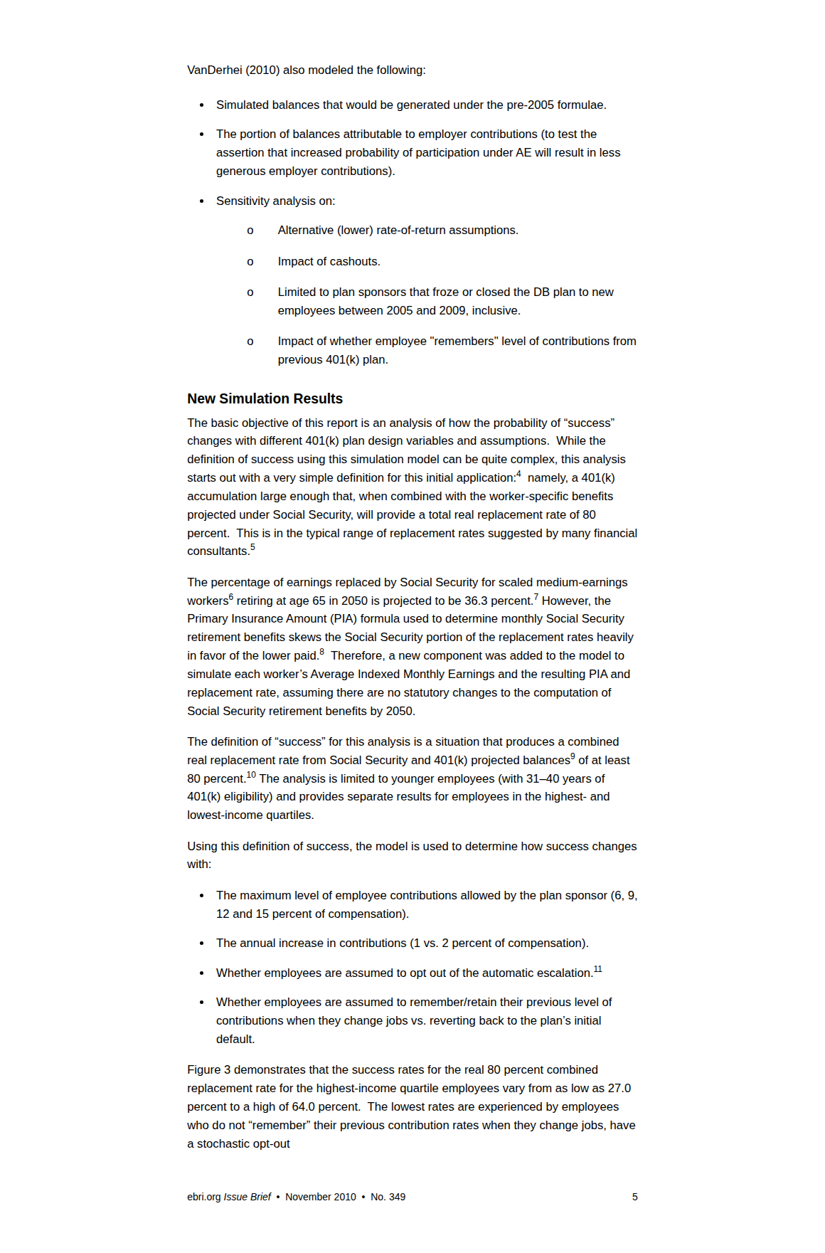VanDerhei (2010) also modeled the following:
Simulated balances that would be generated under the pre-2005 formulae.
The portion of balances attributable to employer contributions (to test the assertion that increased probability of participation under AE will result in less generous employer contributions).
Sensitivity analysis on:
Alternative (lower) rate-of-return assumptions.
Impact of cashouts.
Limited to plan sponsors that froze or closed the DB plan to new employees between 2005 and 2009, inclusive.
Impact of whether employee "remembers" level of contributions from previous 401(k) plan.
New Simulation Results
The basic objective of this report is an analysis of how the probability of “success” changes with different 401(k) plan design variables and assumptions. While the definition of success using this simulation model can be quite complex, this analysis starts out with a very simple definition for this initial application:4 namely, a 401(k) accumulation large enough that, when combined with the worker-specific benefits projected under Social Security, will provide a total real replacement rate of 80 percent. This is in the typical range of replacement rates suggested by many financial consultants.5
The percentage of earnings replaced by Social Security for scaled medium-earnings workers6 retiring at age 65 in 2050 is projected to be 36.3 percent.7 However, the Primary Insurance Amount (PIA) formula used to determine monthly Social Security retirement benefits skews the Social Security portion of the replacement rates heavily in favor of the lower paid.8 Therefore, a new component was added to the model to simulate each worker’s Average Indexed Monthly Earnings and the resulting PIA and replacement rate, assuming there are no statutory changes to the computation of Social Security retirement benefits by 2050.
The definition of “success” for this analysis is a situation that produces a combined real replacement rate from Social Security and 401(k) projected balances9 of at least 80 percent.10 The analysis is limited to younger employees (with 31–40 years of 401(k) eligibility) and provides separate results for employees in the highest- and lowest-income quartiles.
Using this definition of success, the model is used to determine how success changes with:
The maximum level of employee contributions allowed by the plan sponsor (6, 9, 12 and 15 percent of compensation).
The annual increase in contributions (1 vs. 2 percent of compensation).
Whether employees are assumed to opt out of the automatic escalation.11
Whether employees are assumed to remember/retain their previous level of contributions when they change jobs vs. reverting back to the plan’s initial default.
Figure 3 demonstrates that the success rates for the real 80 percent combined replacement rate for the highest-income quartile employees vary from as low as 27.0 percent to a high of 64.0 percent. The lowest rates are experienced by employees who do not “remember” their previous contribution rates when they change jobs, have a stochastic opt-out
ebri.org Issue Brief • November 2010 • No. 349
5